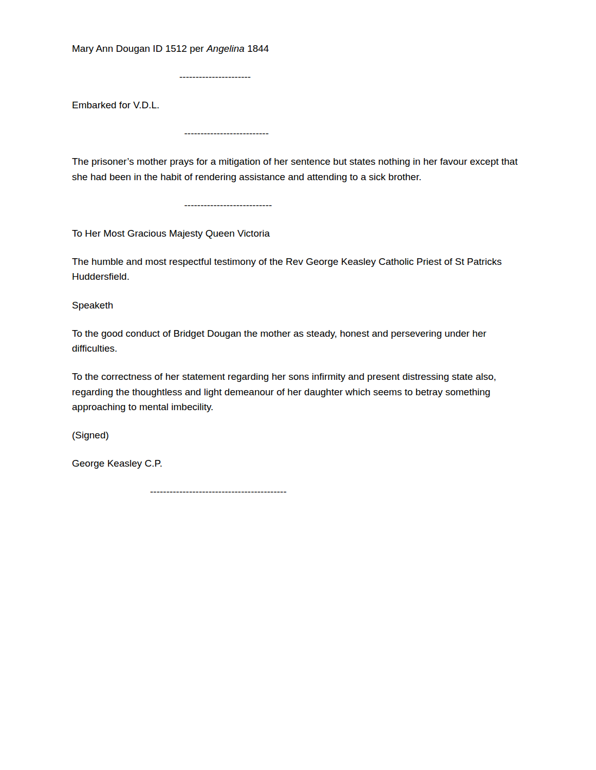Mary Ann Dougan ID 1512 per Angelina 1844
----------------------
Embarked for V.D.L.
--------------------------
The prisoner’s mother prays for a mitigation of her sentence but states nothing in her favour except that she had been in the habit of rendering assistance and attending to a sick brother.
---------------------------
To Her Most Gracious Majesty Queen Victoria
The humble and most respectful testimony of the Rev George Keasley Catholic Priest of St Patricks Huddersfield.
Speaketh
To the good conduct of Bridget Dougan the mother as steady, honest and persevering under her difficulties.
To the correctness of her statement regarding her sons infirmity and present distressing state also, regarding the thoughtless and light demeanour of her daughter which seems to betray something approaching to mental imbecility.
(Signed)
George Keasley C.P.
------------------------------------------